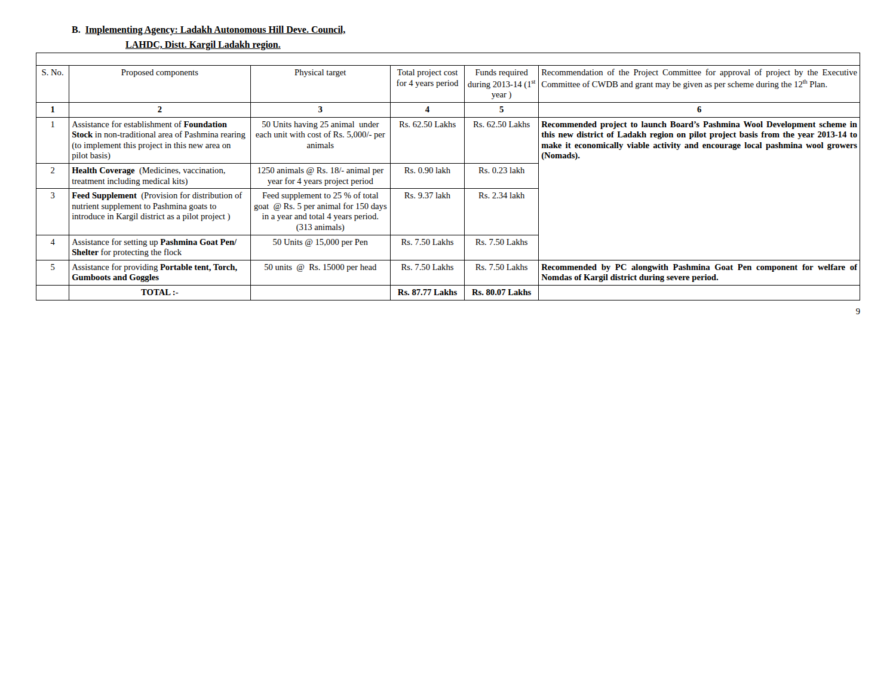B. Implementing Agency: Ladakh Autonomous Hill Deve. Council,
LAHDC, Distt. Kargil Ladakh region.
| S. No. | Proposed components | Physical target | Total project cost for 4 years period | Funds required during 2013-14 (1 st year ) | Recommendation of the Project Committee for approval of project by the Executive Committee of CWDB and grant may be given as per scheme during the 12 th Plan. |
| 1 | 2 | 3 | 4 | 5 | 6 |
| 1 | Assistance for establishment of Foundation Stock in non-traditional area of Pashmina rearing (to implement this project in this new area on pilot basis) | 50 Units having 25 animal under each unit with cost of Rs. 5,000/- per animals | Rs. 62.50 Lakhs | Rs. 62.50 Lakhs | Recommended project to launch Board’s Pashmina Wool Development scheme in this new district of Ladakh region on pilot project basis from the year 2013-14 to make it economically viable activity and encourage local pashmina wool growers (Nomads). |
| 2 | Health Coverage (Medicines, vaccination, treatment including medical kits) | 1250 animals @ Rs. 18/- animal per year for 4 years project period | Rs. 0.90 lakh | Rs. 0.23 lakh |
| 3 | Feed Supplement (Provision for distribution of nutrient supplement to Pashmina goats to introduce in Kargil district as a pilot project ) | Feed supplement to 25 % of total goat @ Rs. 5 per animal for 150 days in a year and total 4 years period. (313 animals) | Rs. 9.37 lakh | Rs. 2.34 lakh |
| 4 | Assistance for setting up Pashmina Goat Pen/ Shelter for protecting the flock | 50 Units @ 15,000 per Pen | Rs. 7.50 Lakhs | Rs. 7.50 Lakhs |
| 5 | Assistance for providing Portable tent, Torch, Gumboots and Goggles | 50 units @ Rs. 15000 per head | Rs. 7.50 Lakhs | Rs. 7.50 Lakhs | Recommended by PC alongwith Pashmina Goat Pen component for welfare of Nomdas of Kargil district during severe period. |
| | TOTAL :- | | Rs. 87.77 Lakhs | Rs. 80.07 Lakhs | |
9